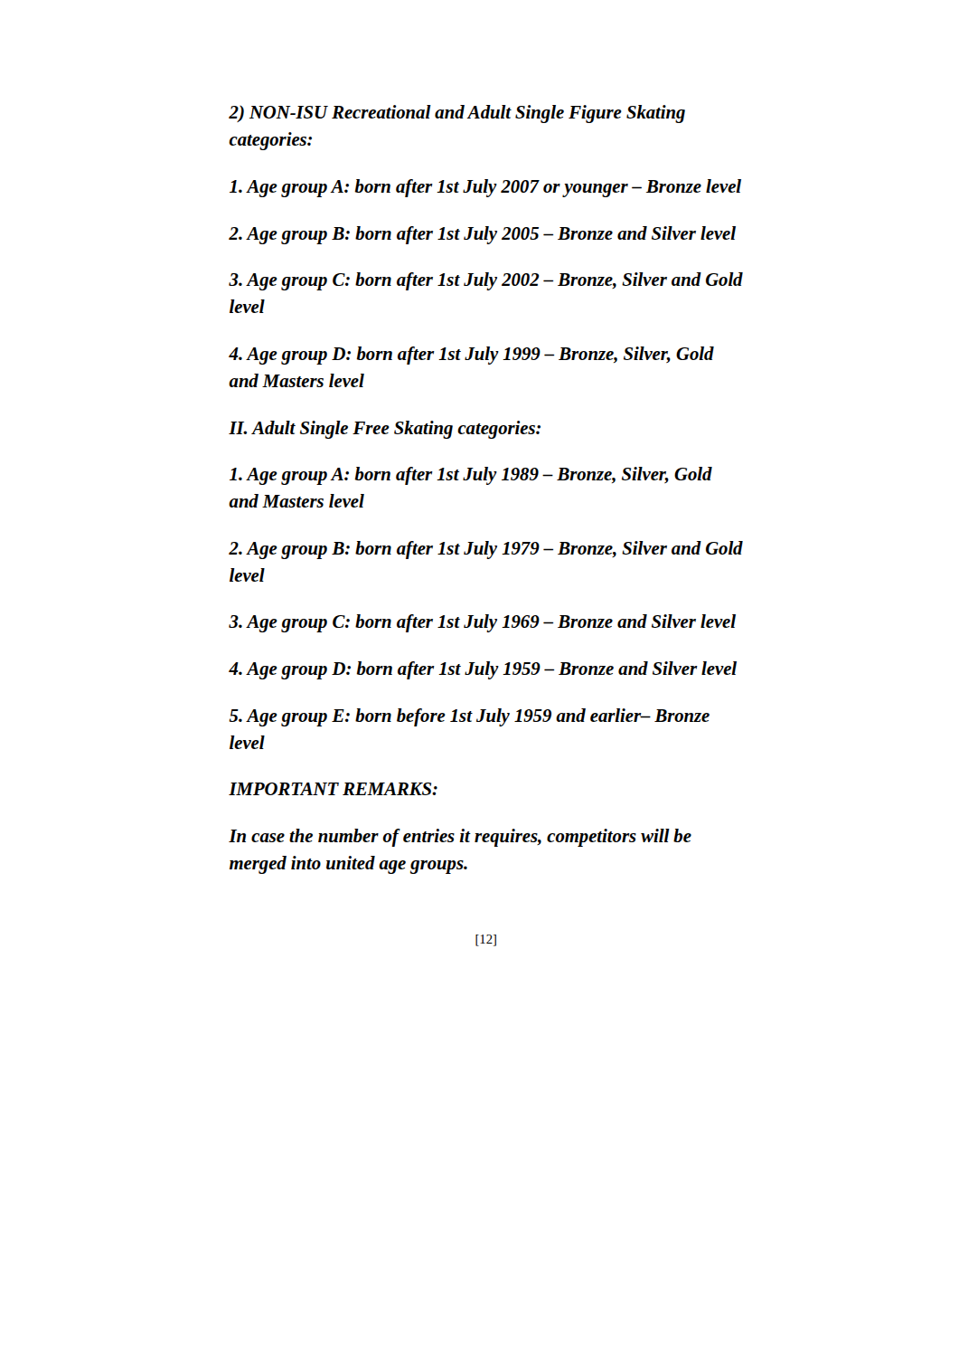2) NON-ISU Recreational and Adult Single Figure Skating categories:
1. Age group A: born after 1st July 2007 or younger – Bronze level
2. Age group B: born after 1st July 2005 – Bronze and Silver level
3. Age group C: born after 1st July 2002 – Bronze, Silver and Gold level
4. Age group D: born after 1st July 1999 – Bronze, Silver, Gold and Masters level
II. Adult Single Free Skating categories:
1. Age group A: born after 1st July 1989 – Bronze, Silver, Gold and Masters level
2. Age group B: born after 1st July 1979 – Bronze, Silver and Gold level
3. Age group C: born after 1st July 1969 – Bronze and Silver level
4. Age group D: born after 1st July 1959 – Bronze and Silver level
5. Age group E: born before 1st July 1959 and earlier– Bronze level
IMPORTANT REMARKS:
In case the number of entries it requires, competitors will be merged into united age groups.
[12]